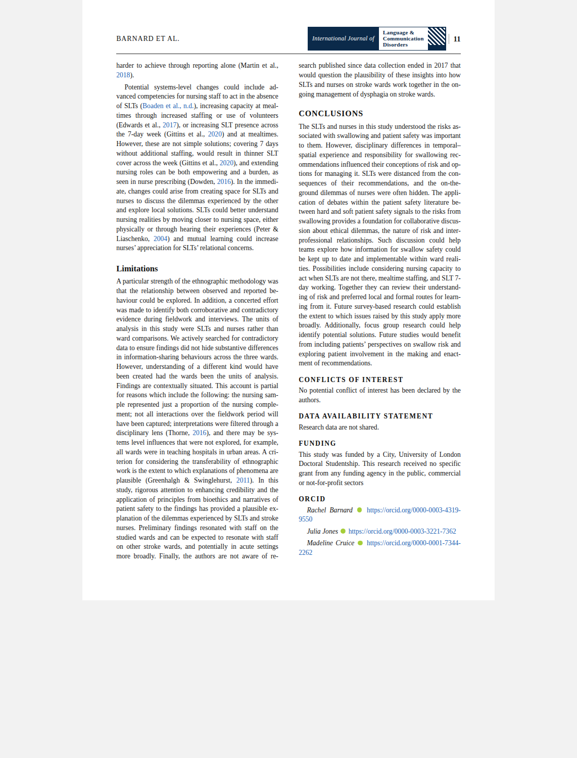Barnard et al.
International Journal of
Language & Communication Disorders
11
harder to achieve through reporting alone (Martin et al., 2018).
Potential systems-level changes could include advanced competencies for nursing staff to act in the absence of SLTs (Boaden et al., n.d.), increasing capacity at mealtimes through increased staffing or use of volunteers (Edwards et al., 2017), or increasing SLT presence across the 7-day week (Gittins et al., 2020) and at mealtimes. However, these are not simple solutions; covering 7 days without additional staffing, would result in thinner SLT cover across the week (Gittins et al., 2020), and extending nursing roles can be both empowering and a burden, as seen in nurse prescribing (Dowden, 2016). In the immediate, changes could arise from creating space for SLTs and nurses to discuss the dilemmas experienced by the other and explore local solutions. SLTs could better understand nursing realities by moving closer to nursing space, either physically or through hearing their experiences (Peter & Liaschenko, 2004) and mutual learning could increase nurses’ appreciation for SLTs’ relational concerns.
Limitations
A particular strength of the ethnographic methodology was that the relationship between observed and reported behaviour could be explored. In addition, a concerted effort was made to identify both corroborative and contradictory evidence during fieldwork and interviews. The units of analysis in this study were SLTs and nurses rather than ward comparisons. We actively searched for contradictory data to ensure findings did not hide substantive differences in information-sharing behaviours across the three wards. However, understanding of a different kind would have been created had the wards been the units of analysis. Findings are contextually situated. This account is partial for reasons which include the following: the nursing sample represented just a proportion of the nursing complement; not all interactions over the fieldwork period will have been captured; interpretations were filtered through a disciplinary lens (Thorne, 2016), and there may be systems level influences that were not explored, for example, all wards were in teaching hospitals in urban areas. A criterion for considering the transferability of ethnographic work is the extent to which explanations of phenomena are plausible (Greenhalgh & Swinglehurst, 2011). In this study, rigorous attention to enhancing credibility and the application of principles from bioethics and narratives of patient safety to the findings has provided a plausible explanation of the dilemmas experienced by SLTs and stroke nurses. Preliminary findings resonated with staff on the studied wards and can be expected to resonate with staff on other stroke wards, and potentially in acute settings more broadly. Finally, the authors are not aware of research published since data collection ended in 2017 that would question the plausibility of these insights into how SLTs and nurses on stroke wards work together in the ongoing management of dysphagia on stroke wards.
Conclusions
The SLTs and nurses in this study understood the risks associated with swallowing and patient safety was important to them. However, disciplinary differences in temporal–spatial experience and responsibility for swallowing recommendations influenced their conceptions of risk and options for managing it. SLTs were distanced from the consequences of their recommendations, and the on-the-ground dilemmas of nurses were often hidden. The application of debates within the patient safety literature between hard and soft patient safety signals to the risks from swallowing provides a foundation for collaborative discussion about ethical dilemmas, the nature of risk and interprofessional relationships. Such discussion could help teams explore how information for swallow safety could be kept up to date and implementable within ward realities. Possibilities include considering nursing capacity to act when SLTs are not there, mealtime staffing, and SLT 7-day working. Together they can review their understanding of risk and preferred local and formal routes for learning from it. Future survey-based research could establish the extent to which issues raised by this study apply more broadly. Additionally, focus group research could help identify potential solutions. Future studies would benefit from including patients’ perspectives on swallow risk and exploring patient involvement in the making and enactment of recommendations.
Conflicts of Interest
No potential conflict of interest has been declared by the authors.
Data Availability Statement
Research data are not shared.
Funding
This study was funded by a City, University of London Doctoral Studentship. This research received no specific grant from any funding agency in the public, commercial or not-for-profit sectors
ORCID
Rachel Barnard https://orcid.org/0000-0003-4319-9550
Julia Jones https://orcid.org/0000-0003-3221-7362
Madeline Cruice https://orcid.org/0000-0001-7344-2262